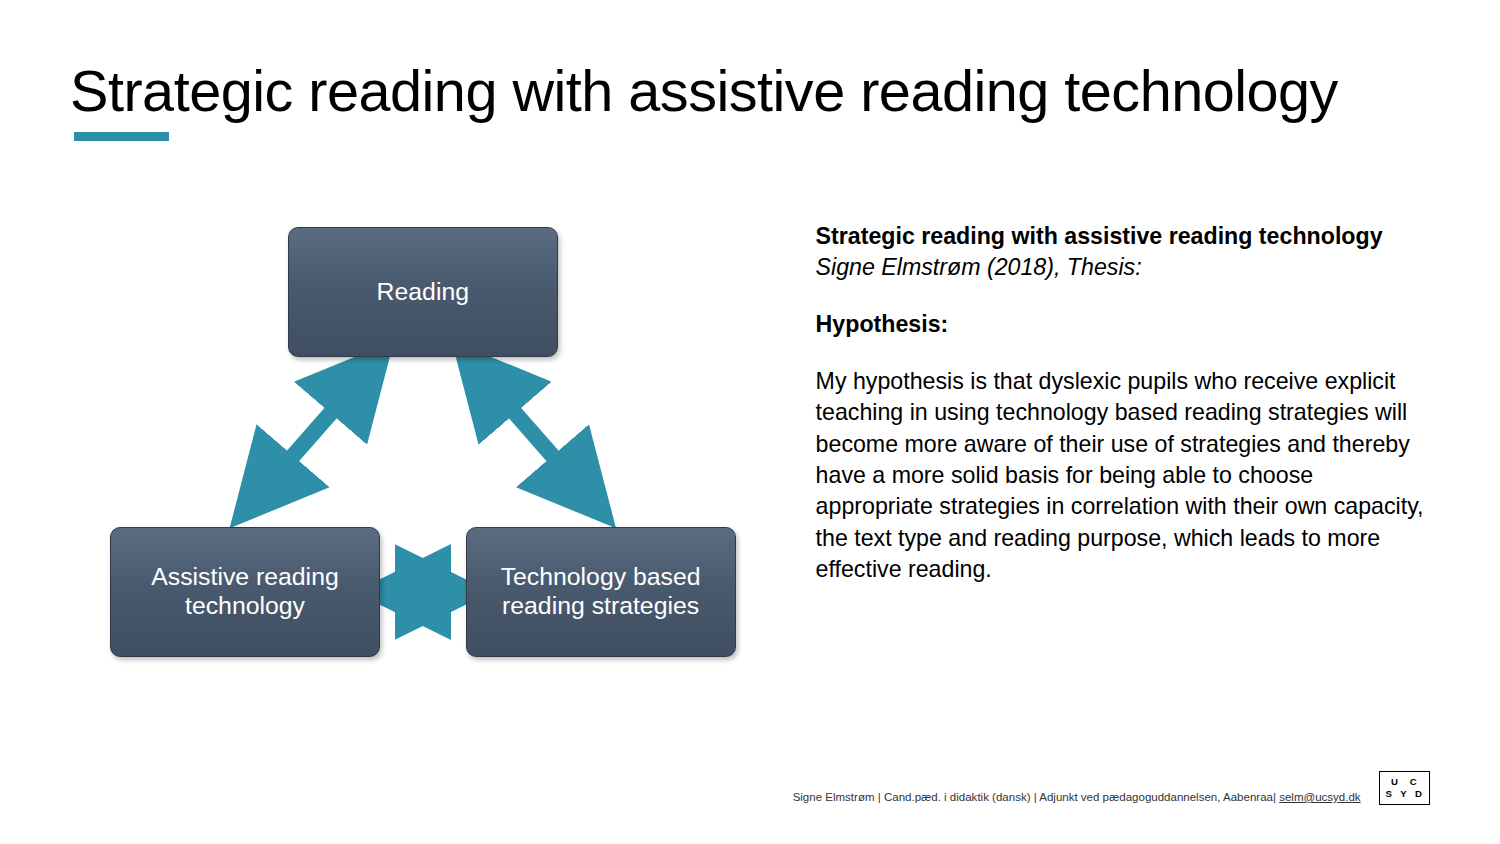Strategic reading with assistive reading technology
Reading
Assistive reading technology
Technology based reading strategies
Strategic reading with assistive reading technology
Signe Elmstrøm (2018), Thesis:
Hypothesis:
My hypothesis is that dyslexic pupils who receive explicit teaching in using technology based reading strategies will become more aware of their use of strategies and thereby have a more solid basis for being able to choose appropriate strategies in correlation with their own capacity, the text type and reading purpose, which leads to more effective reading.
Signe Elmstrøm | Cand.pæd. i didaktik (dansk) | Adjunkt ved pædagoguddannelsen, Aabenraa| selm@ucsyd.dk
U C
S Y D